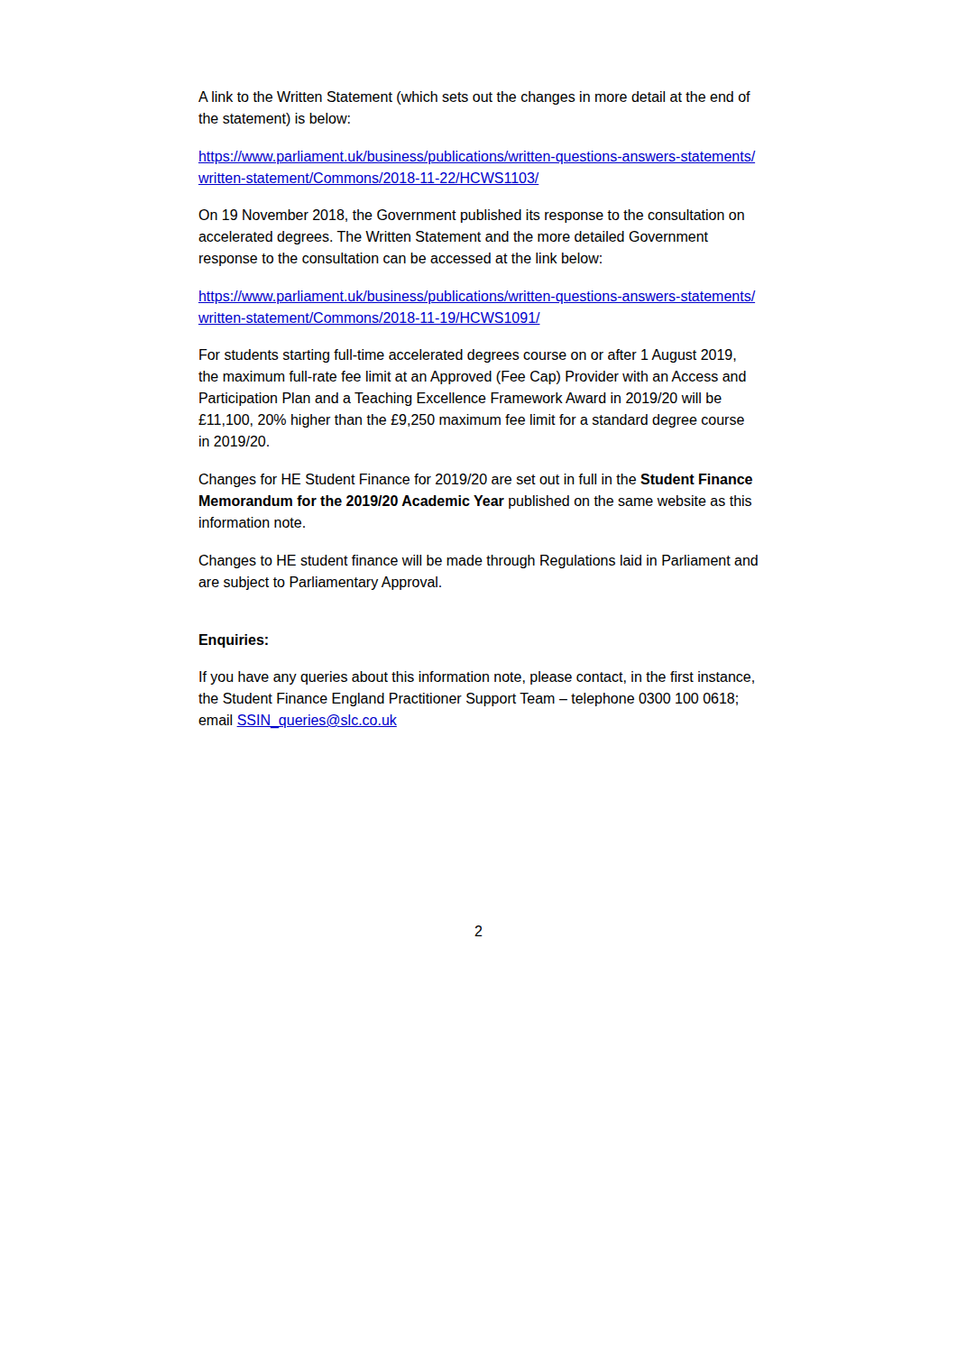A link to the Written Statement (which sets out the changes in more detail at the end of the statement) is below:
https://www.parliament.uk/business/publications/written-questions-answers-statements/written-statement/Commons/2018-11-22/HCWS1103/
On 19 November 2018, the Government published its response to the consultation on accelerated degrees. The Written Statement and the more detailed Government response to the consultation can be accessed at the link below:
https://www.parliament.uk/business/publications/written-questions-answers-statements/written-statement/Commons/2018-11-19/HCWS1091/
For students starting full-time accelerated degrees course on or after 1 August 2019, the maximum full-rate fee limit at an Approved (Fee Cap) Provider with an Access and Participation Plan and a Teaching Excellence Framework Award in 2019/20 will be £11,100, 20% higher than the £9,250 maximum fee limit for a standard degree course in 2019/20.
Changes for HE Student Finance for 2019/20 are set out in full in the Student Finance Memorandum for the 2019/20 Academic Year published on the same website as this information note.
Changes to HE student finance will be made through Regulations laid in Parliament and are subject to Parliamentary Approval.
Enquiries:
If you have any queries about this information note, please contact, in the first instance, the Student Finance England Practitioner Support Team – telephone 0300 100 0618; email SSIN_queries@slc.co.uk
2